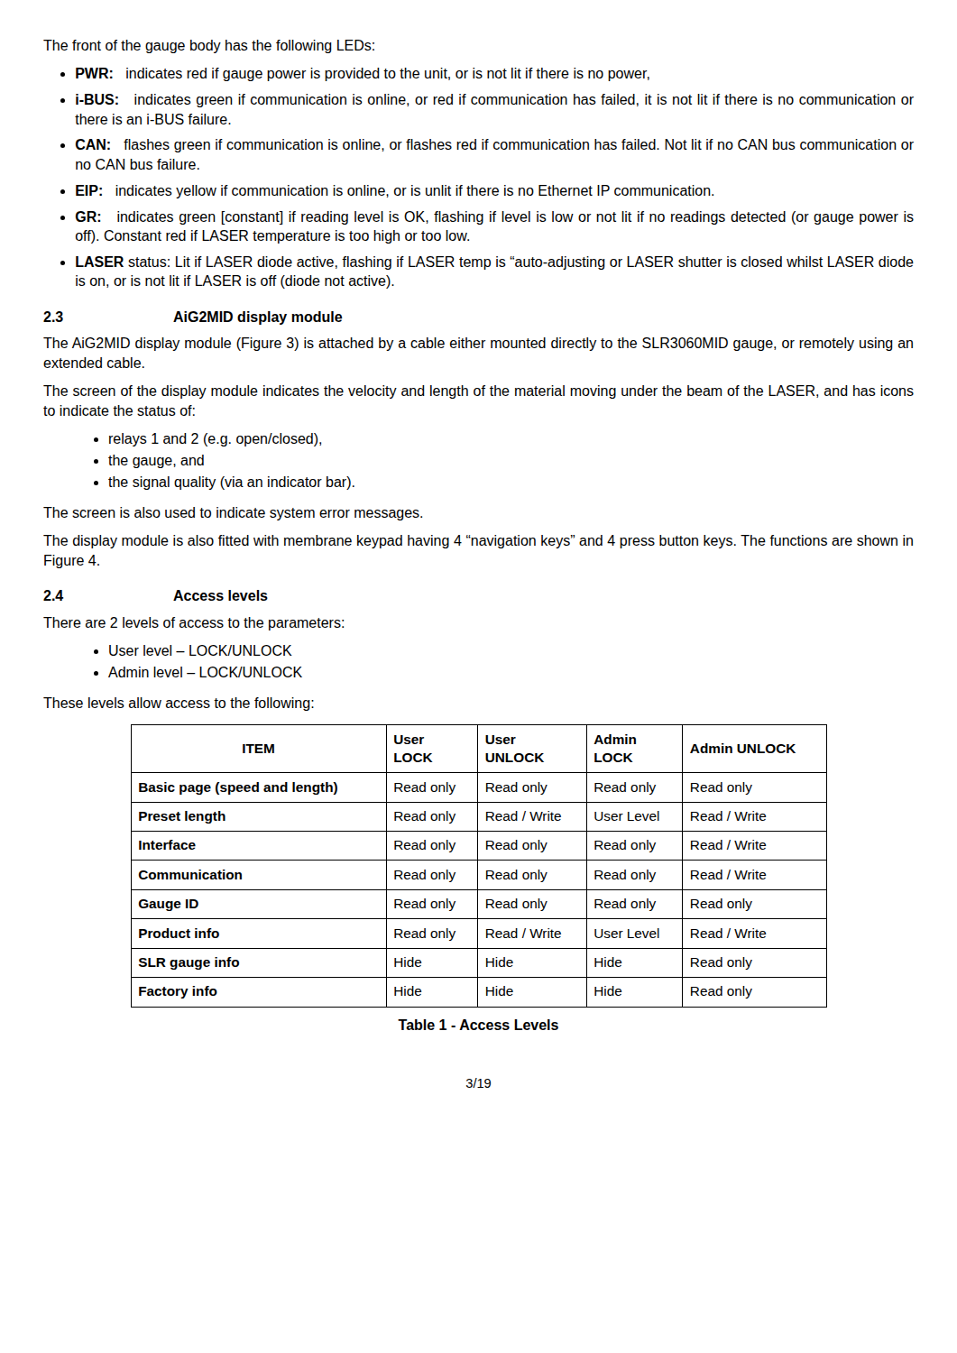The front of the gauge body has the following LEDs:
PWR: indicates red if gauge power is provided to the unit, or is not lit if there is no power,
i-BUS: indicates green if communication is online, or red if communication has failed, it is not lit if there is no communication or there is an i-BUS failure.
CAN: flashes green if communication is online, or flashes red if communication has failed. Not lit if no CAN bus communication or no CAN bus failure.
EIP: indicates yellow if communication is online, or is unlit if there is no Ethernet IP communication.
GR: indicates green [constant] if reading level is OK, flashing if level is low or not lit if no readings detected (or gauge power is off). Constant red if LASER temperature is too high or too low.
LASER status: Lit if LASER diode active, flashing if LASER temp is “auto-adjusting or LASER shutter is closed whilst LASER diode is on, or is not lit if LASER is off (diode not active).
2.3 AiG2MID display module
The AiG2MID display module (Figure 3) is attached by a cable either mounted directly to the SLR3060MID gauge, or remotely using an extended cable.
The screen of the display module indicates the velocity and length of the material moving under the beam of the LASER, and has icons to indicate the status of:
relays 1 and 2 (e.g. open/closed),
the gauge, and
the signal quality (via an indicator bar).
The screen is also used to indicate system error messages.
The display module is also fitted with membrane keypad having 4 “navigation keys” and 4 press button keys. The functions are shown in Figure 4.
2.4 Access levels
There are 2 levels of access to the parameters:
User level – LOCK/UNLOCK
Admin level – LOCK/UNLOCK
These levels allow access to the following:
Table 1 - Access Levels
| ITEM | User LOCK | User UNLOCK | Admin LOCK | Admin UNLOCK |
| --- | --- | --- | --- | --- |
| Basic page (speed and length) | Read only | Read only | Read only | Read only |
| Preset length | Read only | Read / Write | User Level | Read / Write |
| Interface | Read only | Read only | Read only | Read / Write |
| Communication | Read only | Read only | Read only | Read / Write |
| Gauge ID | Read only | Read only | Read only | Read only |
| Product info | Read only | Read / Write | User Level | Read / Write |
| SLR gauge info | Hide | Hide | Hide | Read only |
| Factory info | Hide | Hide | Hide | Read only |
3/19